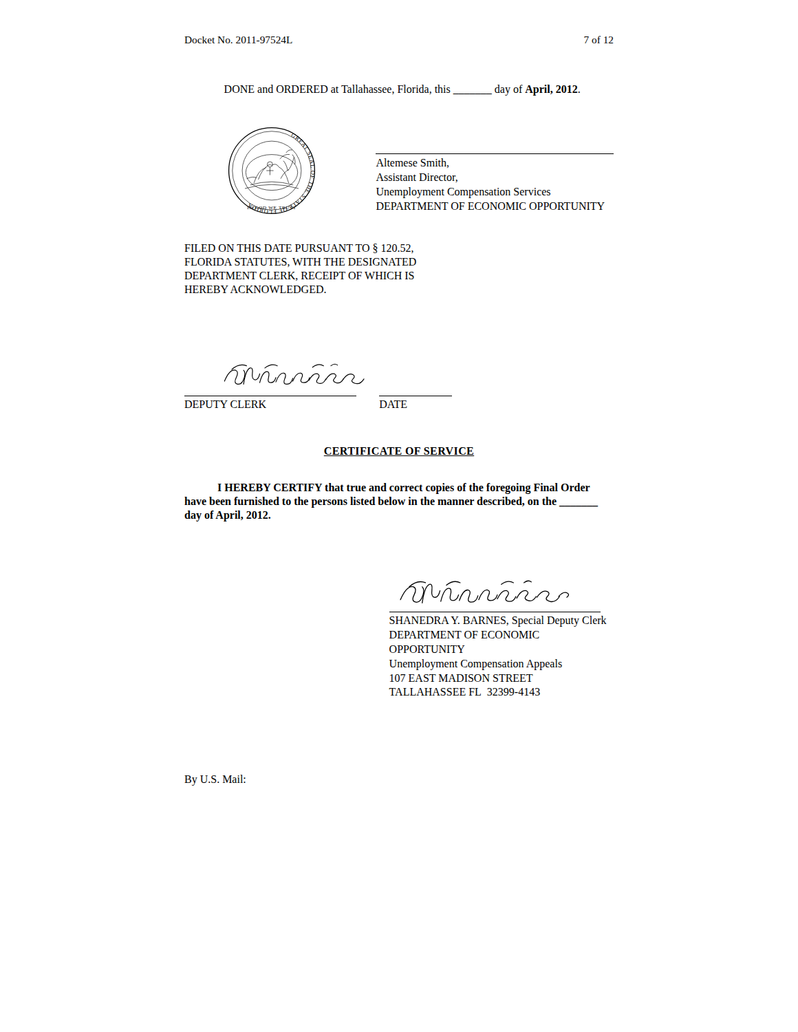Docket No. 2011-97524L
7 of 12
DONE and ORDERED at Tallahassee, Florida, this _______ day of April, 2012.
Altemese Smith,
Assistant Director,
Unemployment Compensation Services
DEPARTMENT OF ECONOMIC OPPORTUNITY
FILED ON THIS DATE PURSUANT TO § 120.52,
FLORIDA STATUTES, WITH THE DESIGNATED
DEPARTMENT CLERK, RECEIPT OF WHICH IS
HEREBY ACKNOWLEDGED.
DEPUTY CLERK
DATE
CERTIFICATE OF SERVICE
I HEREBY CERTIFY that true and correct copies of the foregoing Final Order have been furnished to the persons listed below in the manner described, on the _______ day of April, 2012.
SHANEDRA Y. BARNES, Special Deputy Clerk
DEPARTMENT OF ECONOMIC OPPORTUNITY
Unemployment Compensation Appeals
107 EAST MADISON STREET
TALLAHASSEE FL 32399-4143
By U.S. Mail: